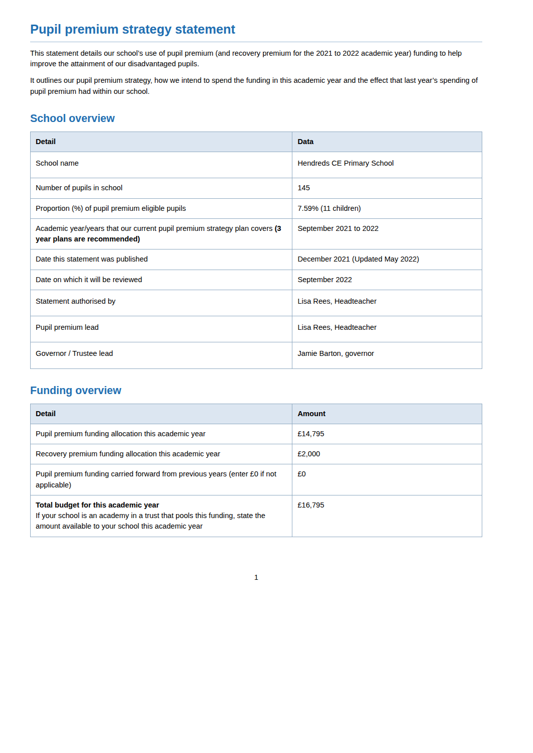Pupil premium strategy statement
This statement details our school’s use of pupil premium (and recovery premium for the 2021 to 2022 academic year) funding to help improve the attainment of our disadvantaged pupils.
It outlines our pupil premium strategy, how we intend to spend the funding in this academic year and the effect that last year’s spending of pupil premium had within our school.
School overview
| Detail | Data |
| --- | --- |
| School name | Hendreds CE Primary School |
| Number of pupils in school | 145 |
| Proportion (%) of pupil premium eligible pupils | 7.59% (11 children) |
| Academic year/years that our current pupil premium strategy plan covers (3 year plans are recommended) | September 2021 to 2022 |
| Date this statement was published | December 2021 (Updated May 2022) |
| Date on which it will be reviewed | September 2022 |
| Statement authorised by | Lisa Rees, Headteacher |
| Pupil premium lead | Lisa Rees, Headteacher |
| Governor / Trustee lead | Jamie Barton, governor |
Funding overview
| Detail | Amount |
| --- | --- |
| Pupil premium funding allocation this academic year | £14,795 |
| Recovery premium funding allocation this academic year | £2,000 |
| Pupil premium funding carried forward from previous years (enter £0 if not applicable) | £0 |
| Total budget for this academic year If your school is an academy in a trust that pools this funding, state the amount available to your school this academic year | £16,795 |
1